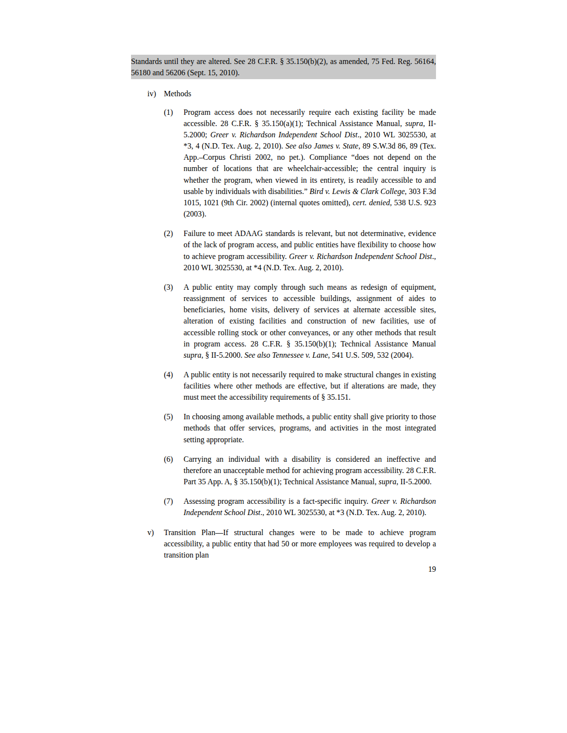Standards until they are altered. See 28 C.F.R. § 35.150(b)(2), as amended, 75 Fed. Reg. 56164, 56180 and 56206 (Sept. 15, 2010).
iv) Methods
(1)
Program access does not necessarily require each existing facility be made accessible. 28 C.F.R. § 35.150(a)(1); Technical Assistance Manual, supra, II-5.2000; Greer v. Richardson Independent School Dist., 2010 WL 3025530, at *3, 4 (N.D. Tex. Aug. 2, 2010). See also James v. State, 89 S.W.3d 86, 89 (Tex. App.–Corpus Christi 2002, no pet.). Compliance “does not depend on the number of locations that are wheelchair-accessible; the central inquiry is whether the program, when viewed in its entirety, is readily accessible to and usable by individuals with disabilities.” Bird v. Lewis & Clark College, 303 F.3d 1015, 1021 (9th Cir. 2002) (internal quotes omitted), cert. denied, 538 U.S. 923 (2003).
(2)
Failure to meet ADAAG standards is relevant, but not determinative, evidence of the lack of program access, and public entities have flexibility to choose how to achieve program accessibility. Greer v. Richardson Independent School Dist., 2010 WL 3025530, at *4 (N.D. Tex. Aug. 2, 2010).
(3)
A public entity may comply through such means as redesign of equipment, reassignment of services to accessible buildings, assignment of aides to beneficiaries, home visits, delivery of services at alternate accessible sites, alteration of existing facilities and construction of new facilities, use of accessible rolling stock or other conveyances, or any other methods that result in program access. 28 C.F.R. § 35.150(b)(1); Technical Assistance Manual supra, § II-5.2000. See also Tennessee v. Lane, 541 U.S. 509, 532 (2004).
(4)
A public entity is not necessarily required to make structural changes in existing facilities where other methods are effective, but if alterations are made, they must meet the accessibility requirements of § 35.151.
(5)
In choosing among available methods, a public entity shall give priority to those methods that offer services, programs, and activities in the most integrated setting appropriate.
(6)
Carrying an individual with a disability is considered an ineffective and therefore an unacceptable method for achieving program accessibility. 28 C.F.R. Part 35 App. A, § 35.150(b)(1); Technical Assistance Manual, supra, II-5.2000.
(7)
Assessing program accessibility is a fact-specific inquiry. Greer v. Richardson Independent School Dist., 2010 WL 3025530, at *3 (N.D. Tex. Aug. 2, 2010).
v)
Transition Plan—If structural changes were to be made to achieve program accessibility, a public entity that had 50 or more employees was required to develop a transition plan
19